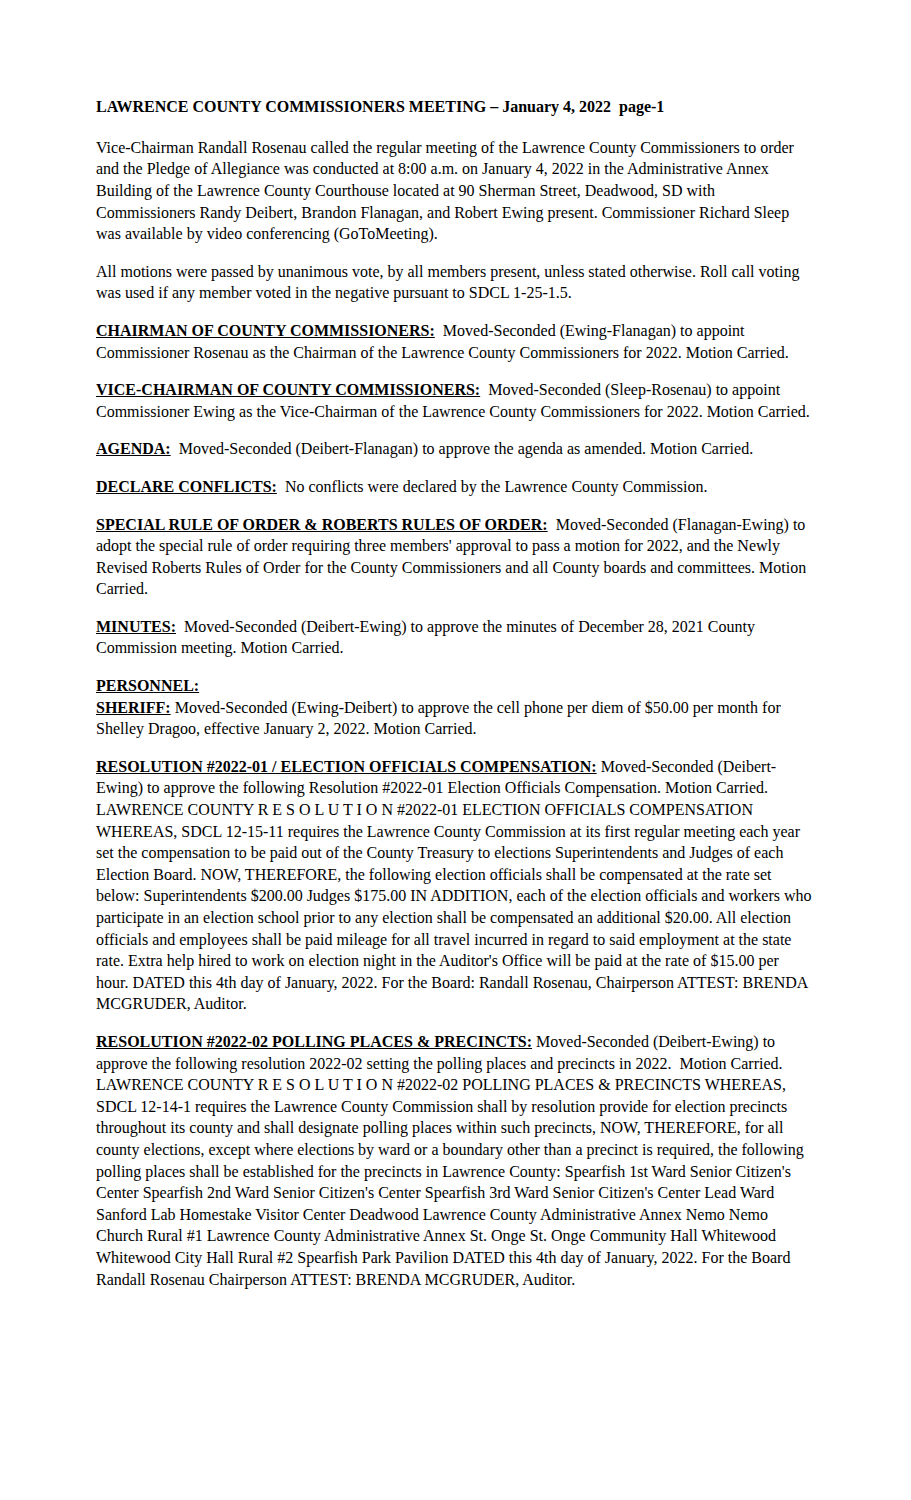LAWRENCE COUNTY COMMISSIONERS MEETING – January 4, 2022 page-1
Vice-Chairman Randall Rosenau called the regular meeting of the Lawrence County Commissioners to order and the Pledge of Allegiance was conducted at 8:00 a.m. on January 4, 2022 in the Administrative Annex Building of the Lawrence County Courthouse located at 90 Sherman Street, Deadwood, SD with Commissioners Randy Deibert, Brandon Flanagan, and Robert Ewing present. Commissioner Richard Sleep was available by video conferencing (GoToMeeting).
All motions were passed by unanimous vote, by all members present, unless stated otherwise. Roll call voting was used if any member voted in the negative pursuant to SDCL 1-25-1.5.
CHAIRMAN OF COUNTY COMMISSIONERS: Moved-Seconded (Ewing-Flanagan) to appoint Commissioner Rosenau as the Chairman of the Lawrence County Commissioners for 2022. Motion Carried.
VICE-CHAIRMAN OF COUNTY COMMISSIONERS: Moved-Seconded (Sleep-Rosenau) to appoint Commissioner Ewing as the Vice-Chairman of the Lawrence County Commissioners for 2022. Motion Carried.
AGENDA: Moved-Seconded (Deibert-Flanagan) to approve the agenda as amended. Motion Carried.
DECLARE CONFLICTS: No conflicts were declared by the Lawrence County Commission.
SPECIAL RULE OF ORDER & ROBERTS RULES OF ORDER: Moved-Seconded (Flanagan-Ewing) to adopt the special rule of order requiring three members' approval to pass a motion for 2022, and the Newly Revised Roberts Rules of Order for the County Commissioners and all County boards and committees. Motion Carried.
MINUTES: Moved-Seconded (Deibert-Ewing) to approve the minutes of December 28, 2021 County Commission meeting. Motion Carried.
PERSONNEL:
SHERIFF: Moved-Seconded (Ewing-Deibert) to approve the cell phone per diem of $50.00 per month for Shelley Dragoo, effective January 2, 2022. Motion Carried.
RESOLUTION #2022-01 / ELECTION OFFICIALS COMPENSATION: Moved-Seconded (Deibert-Ewing) to approve the following Resolution #2022-01 Election Officials Compensation. Motion Carried. LAWRENCE COUNTY R E S O L U T I O N #2022-01 ELECTION OFFICIALS COMPENSATION WHEREAS, SDCL 12-15-11 requires the Lawrence County Commission at its first regular meeting each year set the compensation to be paid out of the County Treasury to elections Superintendents and Judges of each Election Board. NOW, THEREFORE, the following election officials shall be compensated at the rate set below: Superintendents $200.00 Judges $175.00 IN ADDITION, each of the election officials and workers who participate in an election school prior to any election shall be compensated an additional $20.00. All election officials and employees shall be paid mileage for all travel incurred in regard to said employment at the state rate. Extra help hired to work on election night in the Auditor's Office will be paid at the rate of $15.00 per hour. DATED this 4th day of January, 2022. For the Board: Randall Rosenau, Chairperson ATTEST: BRENDA MCGRUDER, Auditor.
RESOLUTION #2022-02 POLLING PLACES & PRECINCTS: Moved-Seconded (Deibert-Ewing) to approve the following resolution 2022-02 setting the polling places and precincts in 2022. Motion Carried. LAWRENCE COUNTY R E S O L U T I O N #2022-02 POLLING PLACES & PRECINCTS WHEREAS, SDCL 12-14-1 requires the Lawrence County Commission shall by resolution provide for election precincts throughout its county and shall designate polling places within such precincts, NOW, THEREFORE, for all county elections, except where elections by ward or a boundary other than a precinct is required, the following polling places shall be established for the precincts in Lawrence County: Spearfish 1st Ward Senior Citizen's Center Spearfish 2nd Ward Senior Citizen's Center Spearfish 3rd Ward Senior Citizen's Center Lead Ward Sanford Lab Homestake Visitor Center Deadwood Lawrence County Administrative Annex Nemo Nemo Church Rural #1 Lawrence County Administrative Annex St. Onge St. Onge Community Hall Whitewood Whitewood City Hall Rural #2 Spearfish Park Pavilion DATED this 4th day of January, 2022. For the Board Randall Rosenau Chairperson ATTEST: BRENDA MCGRUDER, Auditor.